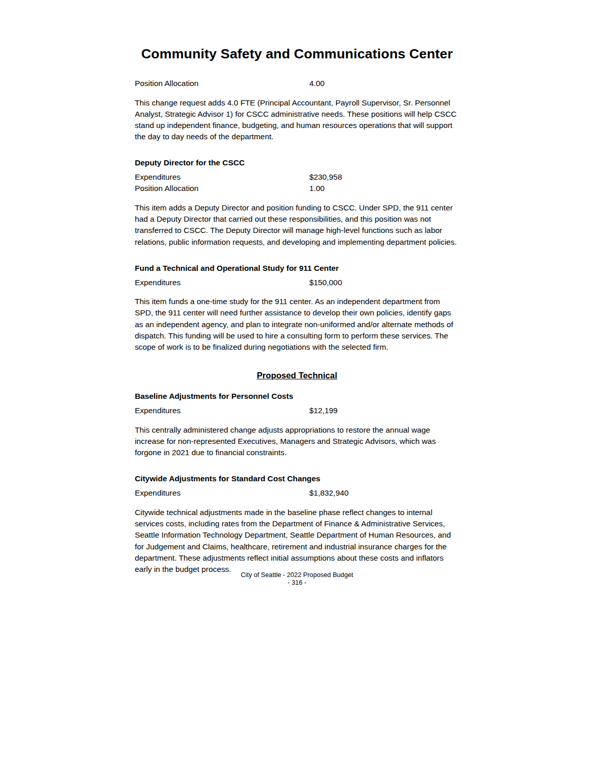Community Safety and Communications Center
Position Allocation
4.00
This change request adds 4.0 FTE (Principal Accountant, Payroll Supervisor, Sr. Personnel Analyst, Strategic Advisor 1) for CSCC administrative needs. These positions will help CSCC stand up independent finance, budgeting, and human resources operations that will support the day to day needs of the department.
Deputy Director for the CSCC
Expenditures
$230,958
Position Allocation
1.00
This item adds a Deputy Director and position funding to CSCC. Under SPD, the 911 center had a Deputy Director that carried out these responsibilities, and this position was not transferred to CSCC. The Deputy Director will manage high-level functions such as labor relations, public information requests, and developing and implementing department policies.
Fund a Technical and Operational Study for 911 Center
Expenditures
$150,000
This item funds a one-time study for the 911 center. As an independent department from SPD, the 911 center will need further assistance to develop their own policies, identify gaps as an independent agency, and plan to integrate non-uniformed and/or alternate methods of dispatch. This funding will be used to hire a consulting form to perform these services. The scope of work is to be finalized during negotiations with the selected firm.
Proposed Technical
Baseline Adjustments for Personnel Costs
Expenditures
$12,199
This centrally administered change adjusts appropriations to restore the annual wage increase for non-represented Executives, Managers and Strategic Advisors, which was forgone in 2021 due to financial constraints.
Citywide Adjustments for Standard Cost Changes
Expenditures
$1,832,940
Citywide technical adjustments made in the baseline phase reflect changes to internal services costs, including rates from the Department of Finance & Administrative Services, Seattle Information Technology Department, Seattle Department of Human Resources, and for Judgement and Claims, healthcare, retirement and industrial insurance charges for the department. These adjustments reflect initial assumptions about these costs and inflators early in the budget process.
City of Seattle - 2022 Proposed Budget
- 316 -